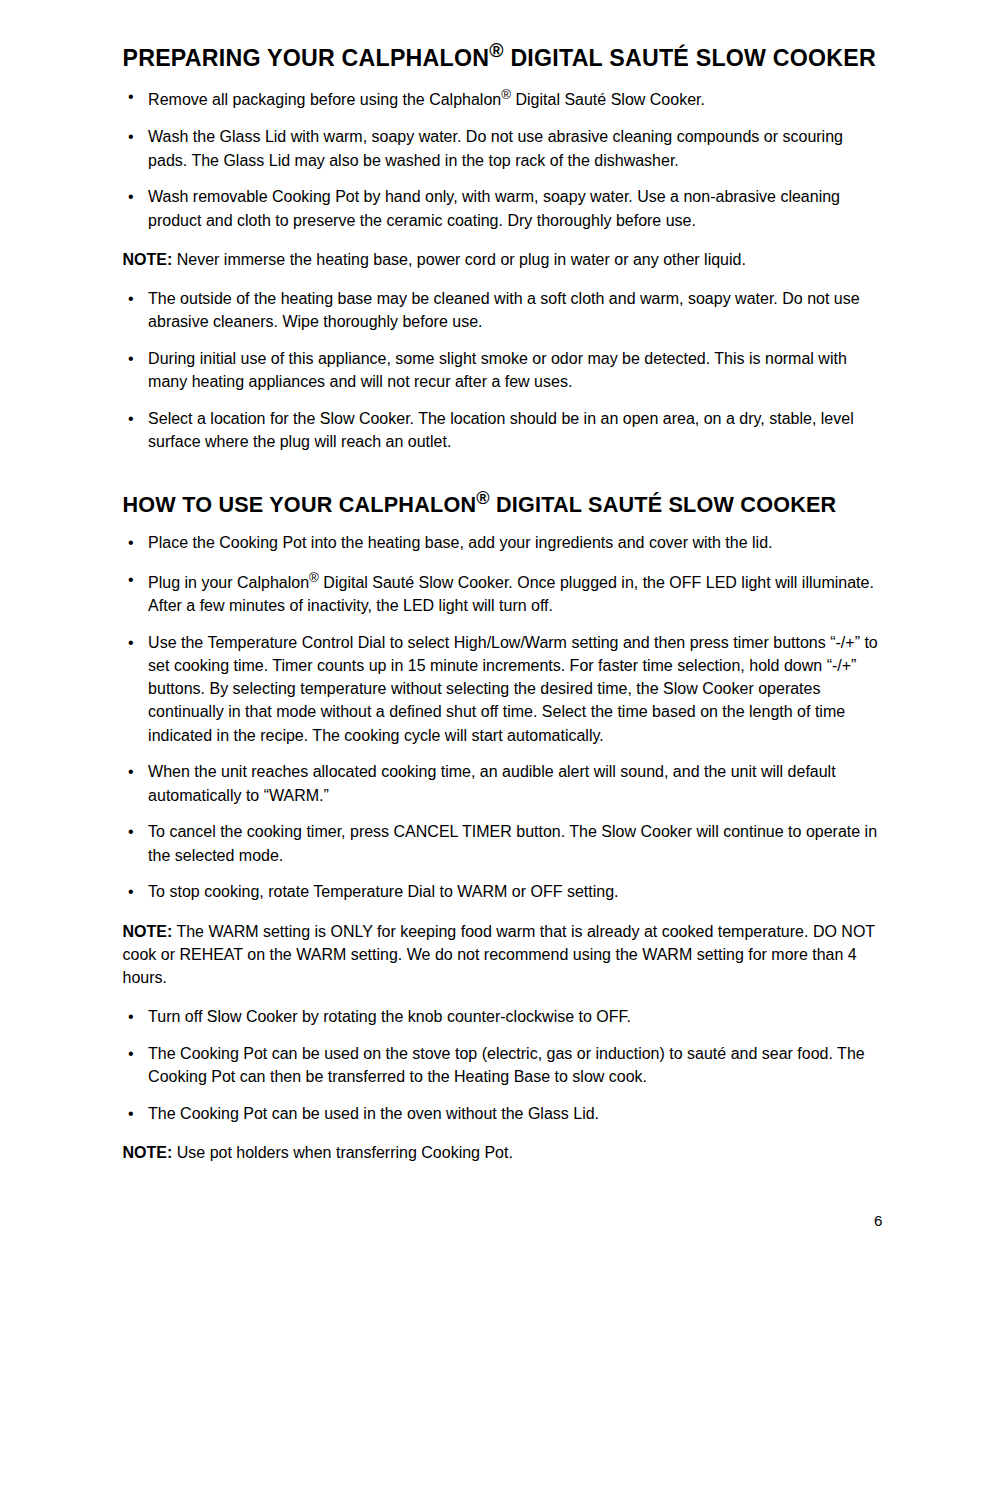Preparing Your Calphalon® Digital Sauté Slow Cooker
Remove all packaging before using the Calphalon® Digital Sauté Slow Cooker.
Wash the Glass Lid with warm, soapy water. Do not use abrasive cleaning compounds or scouring pads. The Glass Lid may also be washed in the top rack of the dishwasher.
Wash removable Cooking Pot by hand only, with warm, soapy water. Use a non-abrasive cleaning product and cloth to preserve the ceramic coating. Dry thoroughly before use.
Note: Never immerse the heating base, power cord or plug in water or any other liquid.
The outside of the heating base may be cleaned with a soft cloth and warm, soapy water. Do not use abrasive cleaners. Wipe thoroughly before use.
During initial use of this appliance, some slight smoke or odor may be detected. This is normal with many heating appliances and will not recur after a few uses.
Select a location for the Slow Cooker. The location should be in an open area, on a dry, stable, level surface where the plug will reach an outlet.
How to Use Your Calphalon® Digital Sauté Slow Cooker
Place the Cooking Pot into the heating base, add your ingredients and cover with the lid.
Plug in your Calphalon® Digital Sauté Slow Cooker. Once plugged in, the OFF LED light will illuminate. After a few minutes of inactivity, the LED light will turn off.
Use the Temperature Control Dial to select High/Low/Warm setting and then press timer buttons “-/+” to set cooking time. Timer counts up in 15 minute increments. For faster time selection, hold down “-/+” buttons. By selecting temperature without selecting the desired time, the Slow Cooker operates continually in that mode without a defined shut off time. Select the time based on the length of time indicated in the recipe. The cooking cycle will start automatically.
When the unit reaches allocated cooking time, an audible alert will sound, and the unit will default automatically to “WARM.”
To cancel the cooking timer, press CANCEL TIMER button. The Slow Cooker will continue to operate in the selected mode.
To stop cooking, rotate Temperature Dial to WARM or OFF setting.
Note: The WARM setting is ONLY for keeping food warm that is already at cooked temperature. DO NOT cook or REHEAT on the WARM setting. We do not recommend using the WARM setting for more than 4 hours.
Turn off Slow Cooker by rotating the knob counter-clockwise to OFF.
The Cooking Pot can be used on the stove top (electric, gas or induction) to sauté and sear food. The Cooking Pot can then be transferred to the Heating Base to slow cook.
The Cooking Pot can be used in the oven without the Glass Lid.
Note: Use pot holders when transferring Cooking Pot.
6